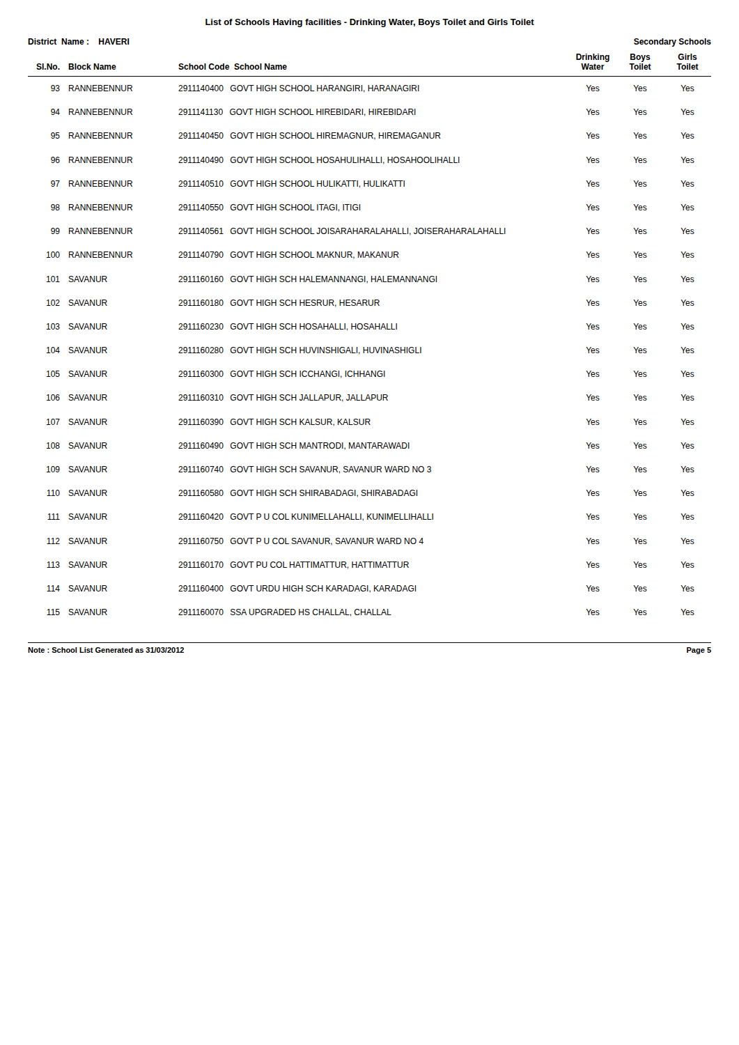List of Schools Having facilities - Drinking Water, Boys Toilet and Girls Toilet
District Name : HAVERI Secondary Schools
| Sl.No. | Block Name | School Code School Name | Drinking Water | Boys Toilet | Girls Toilet |
| --- | --- | --- | --- | --- | --- |
| 93 | RANNEBENNUR | 2911140400 GOVT HIGH SCHOOL HARANGIRI, HARANAGIRI | Yes | Yes | Yes |
| 94 | RANNEBENNUR | 2911141130 GOVT HIGH SCHOOL HIREBIDARI, HIREBIDARI | Yes | Yes | Yes |
| 95 | RANNEBENNUR | 2911140450 GOVT HIGH SCHOOL HIREMAGNUR, HIREMAGANUR | Yes | Yes | Yes |
| 96 | RANNEBENNUR | 2911140490 GOVT HIGH SCHOOL HOSAHULIHALLI, HOSAHOOLIHALLI | Yes | Yes | Yes |
| 97 | RANNEBENNUR | 2911140510 GOVT HIGH SCHOOL HULIKATTI, HULIKATTI | Yes | Yes | Yes |
| 98 | RANNEBENNUR | 2911140550 GOVT HIGH SCHOOL ITAGI, ITIGI | Yes | Yes | Yes |
| 99 | RANNEBENNUR | 2911140561 GOVT HIGH SCHOOL JOISARAHARALAHALLI, JOISERAHARALAHALLI | Yes | Yes | Yes |
| 100 | RANNEBENNUR | 2911140790 GOVT HIGH SCHOOL MAKNUR, MAKANUR | Yes | Yes | Yes |
| 101 | SAVANUR | 2911160160 GOVT HIGH SCH HALEMANNANGI, HALEMANNANGI | Yes | Yes | Yes |
| 102 | SAVANUR | 2911160180 GOVT HIGH SCH HESRUR, HESARUR | Yes | Yes | Yes |
| 103 | SAVANUR | 2911160230 GOVT HIGH SCH HOSAHALLI, HOSAHALLI | Yes | Yes | Yes |
| 104 | SAVANUR | 2911160280 GOVT HIGH SCH HUVINSHIGALI, HUVINASHIGLI | Yes | Yes | Yes |
| 105 | SAVANUR | 2911160300 GOVT HIGH SCH ICCHANGI, ICHHANGI | Yes | Yes | Yes |
| 106 | SAVANUR | 2911160310 GOVT HIGH SCH JALLAPUR, JALLAPUR | Yes | Yes | Yes |
| 107 | SAVANUR | 2911160390 GOVT HIGH SCH KALSUR, KALSUR | Yes | Yes | Yes |
| 108 | SAVANUR | 2911160490 GOVT HIGH SCH MANTRODI, MANTARAWADI | Yes | Yes | Yes |
| 109 | SAVANUR | 2911160740 GOVT HIGH SCH SAVANUR, SAVANUR WARD NO 3 | Yes | Yes | Yes |
| 110 | SAVANUR | 2911160580 GOVT HIGH SCH SHIRABADAGI, SHIRABADAGI | Yes | Yes | Yes |
| 111 | SAVANUR | 2911160420 GOVT P U COL KUNIMELLAHALLI, KUNIMELLIHALLI | Yes | Yes | Yes |
| 112 | SAVANUR | 2911160750 GOVT P U COL SAVANUR, SAVANUR WARD NO 4 | Yes | Yes | Yes |
| 113 | SAVANUR | 2911160170 GOVT PU COL HATTIMATTUR, HATTIMATTUR | Yes | Yes | Yes |
| 114 | SAVANUR | 2911160400 GOVT URDU HIGH SCH KARADAGI, KARADAGI | Yes | Yes | Yes |
| 115 | SAVANUR | 2911160070 SSA UPGRADED HS CHALLAL, CHALLAL | Yes | Yes | Yes |
Note : School List Generated as 31/03/2012 Page 5